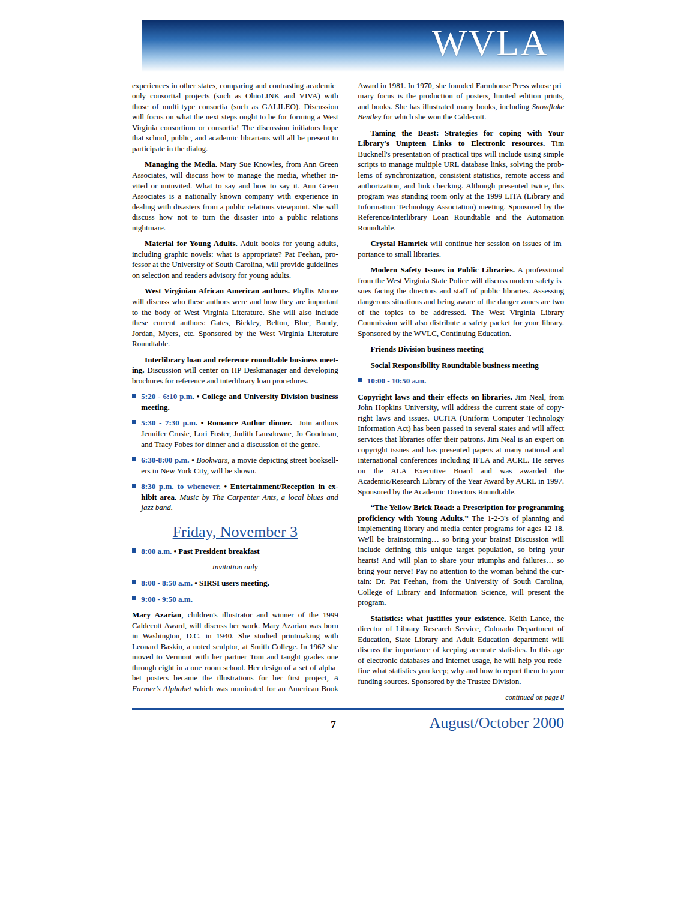WVLA
experiences in other states, comparing and contrasting academic-only consortial projects (such as OhioLINK and VIVA) with those of multi-type consortia (such as GALILEO). Discussion will focus on what the next steps ought to be for forming a West Virginia consortium or consortia! The discussion initiators hope that school, public, and academic librarians will all be present to participate in the dialog.
Managing the Media. Mary Sue Knowles, from Ann Green Associates, will discuss how to manage the media, whether invited or uninvited. What to say and how to say it. Ann Green Associates is a nationally known company with experience in dealing with disasters from a public relations viewpoint. She will discuss how not to turn the disaster into a public relations nightmare.
Material for Young Adults. Adult books for young adults, including graphic novels: what is appropriate? Pat Feehan, professor at the University of South Carolina, will provide guidelines on selection and readers advisory for young adults.
West Virginian African American authors. Phyllis Moore will discuss who these authors were and how they are important to the body of West Virginia Literature. She will also include these current authors: Gates, Bickley, Belton, Blue, Bundy, Jordan, Myers, etc. Sponsored by the West Virginia Literature Roundtable.
Interlibrary loan and reference roundtable business meeting. Discussion will center on HP Deskmanager and developing brochures for reference and interlibrary loan procedures.
5:20 - 6:10 p.m. • College and University Division business meeting.
5:30 - 7:30 p.m. • Romance Author dinner. Join authors Jennifer Crusie, Lori Foster, Judith Lansdowne, Jo Goodman, and Tracy Fobes for dinner and a discussion of the genre.
6:30-8:00 p.m. • Bookwars, a movie depicting street booksellers in New York City, will be shown.
8:30 p.m. to whenever. • Entertainment/Reception in exhibit area. Music by The Carpenter Ants, a local blues and jazz band.
Friday, November 3
8:00 a.m. • Past President breakfast
invitation only
8:00 - 8:50 a.m. • SIRSI users meeting.
9:00 - 9:50 a.m.
Mary Azarian, children's illustrator and winner of the 1999 Caldecott Award, will discuss her work. Mary Azarian was born in Washington, D.C. in 1940. She studied printmaking with Leonard Baskin, a noted sculptor, at Smith College. In 1962 she moved to Vermont with her partner Tom and taught grades one through eight in a one-room school. Her design of a set of alphabet posters became the illustrations for her first project, A Farmer's Alphabet which was nominated for an American Book Award in 1981. In 1970, she founded Farmhouse Press whose primary focus is the production of posters, limited edition prints, and books. She has illustrated many books, including Snowflake Bentley for which she won the Caldecott.
Taming the Beast: Strategies for coping with Your Library's Umpteen Links to Electronic resources. Tim Bucknell's presentation of practical tips will include using simple scripts to manage multiple URL database links, solving the problems of synchronization, consistent statistics, remote access and authorization, and link checking. Although presented twice, this program was standing room only at the 1999 LITA (Library and Information Technology Association) meeting. Sponsored by the Reference/Interlibrary Loan Roundtable and the Automation Roundtable.
Crystal Hamrick will continue her session on issues of importance to small libraries.
Modern Safety Issues in Public Libraries. A professional from the West Virginia State Police will discuss modern safety issues facing the directors and staff of public libraries. Assessing dangerous situations and being aware of the danger zones are two of the topics to be addressed. The West Virginia Library Commission will also distribute a safety packet for your library. Sponsored by the WVLC, Continuing Education.
Friends Division business meeting
Social Responsibility Roundtable business meeting
10:00 - 10:50 a.m.
Copyright laws and their effects on libraries. Jim Neal, from John Hopkins University, will address the current state of copyright laws and issues. UCITA (Uniform Computer Technology Information Act) has been passed in several states and will affect services that libraries offer their patrons. Jim Neal is an expert on copyright issues and has presented papers at many national and international conferences including IFLA and ACRL. He serves on the ALA Executive Board and was awarded the Academic/Research Library of the Year Award by ACRL in 1997. Sponsored by the Academic Directors Roundtable.
“The Yellow Brick Road: a Prescription for programming proficiency with Young Adults.” The 1-2-3's of planning and implementing library and media center programs for ages 12-18. We'll be brainstorming… so bring your brains! Discussion will include defining this unique target population, so bring your hearts! And will plan to share your triumphs and failures… so bring your nerve! Pay no attention to the woman behind the curtain: Dr. Pat Feehan, from the University of South Carolina, College of Library and Information Science, will present the program.
Statistics: what justifies your existence. Keith Lance, the director of Library Research Service, Colorado Department of Education, State Library and Adult Education department will discuss the importance of keeping accurate statistics. In this age of electronic databases and Internet usage, he will help you redefine what statistics you keep; why and how to report them to your funding sources. Sponsored by the Trustee Division.
—continued on page 8
7
August/October 2000